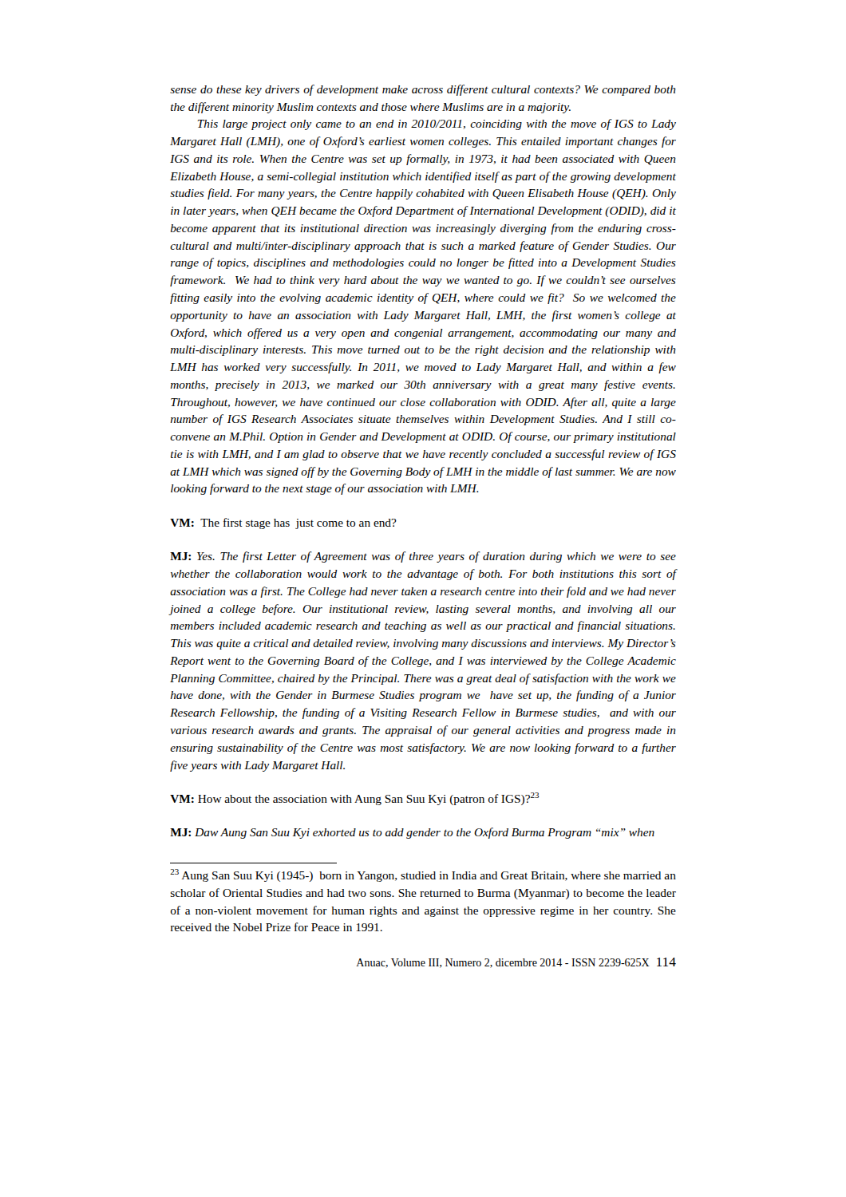sense do these key drivers of development make across different cultural contexts? We compared both the different minority Muslim contexts and those where Muslims are in a majority.
This large project only came to an end in 2010/2011, coinciding with the move of IGS to Lady Margaret Hall (LMH), one of Oxford’s earliest women colleges. This entailed important changes for IGS and its role. When the Centre was set up formally, in 1973, it had been associated with Queen Elizabeth House, a semi-collegial institution which identified itself as part of the growing development studies field. For many years, the Centre happily cohabited with Queen Elisabeth House (QEH). Only in later years, when QEH became the Oxford Department of International Development (ODID), did it become apparent that its institutional direction was increasingly diverging from the enduring cross-cultural and multi/inter-disciplinary approach that is such a marked feature of Gender Studies. Our range of topics, disciplines and methodologies could no longer be fitted into a Development Studies framework. We had to think very hard about the way we wanted to go. If we couldn’t see ourselves fitting easily into the evolving academic identity of QEH, where could we fit? So we welcomed the opportunity to have an association with Lady Margaret Hall, LMH, the first women’s college at Oxford, which offered us a very open and congenial arrangement, accommodating our many and multi-disciplinary interests. This move turned out to be the right decision and the relationship with LMH has worked very successfully. In 2011, we moved to Lady Margaret Hall, and within a few months, precisely in 2013, we marked our 30th anniversary with a great many festive events. Throughout, however, we have continued our close collaboration with ODID. After all, quite a large number of IGS Research Associates situate themselves within Development Studies. And I still co-convene an M.Phil. Option in Gender and Development at ODID. Of course, our primary institutional tie is with LMH, and I am glad to observe that we have recently concluded a successful review of IGS at LMH which was signed off by the Governing Body of LMH in the middle of last summer. We are now looking forward to the next stage of our association with LMH.
VM: The first stage has just come to an end?
MJ: Yes. The first Letter of Agreement was of three years of duration during which we were to see whether the collaboration would work to the advantage of both. For both institutions this sort of association was a first. The College had never taken a research centre into their fold and we had never joined a college before. Our institutional review, lasting several months, and involving all our members included academic research and teaching as well as our practical and financial situations. This was quite a critical and detailed review, involving many discussions and interviews. My Director’s Report went to the Governing Board of the College, and I was interviewed by the College Academic Planning Committee, chaired by the Principal. There was a great deal of satisfaction with the work we have done, with the Gender in Burmese Studies program we have set up, the funding of a Junior Research Fellowship, the funding of a Visiting Research Fellow in Burmese studies, and with our various research awards and grants. The appraisal of our general activities and progress made in ensuring sustainability of the Centre was most satisfactory. We are now looking forward to a further five years with Lady Margaret Hall.
VM: How about the association with Aung San Suu Kyi (patron of IGS)?23
MJ: Daw Aung San Suu Kyi exhorted us to add gender to the Oxford Burma Program “mix” when
23 Aung San Suu Kyi (1945-) born in Yangon, studied in India and Great Britain, where she married an scholar of Oriental Studies and had two sons. She returned to Burma (Myanmar) to become the leader of a non-violent movement for human rights and against the oppressive regime in her country. She received the Nobel Prize for Peace in 1991.
Anuac, Volume III, Numero 2, dicembre 2014 - ISSN 2239-625X114